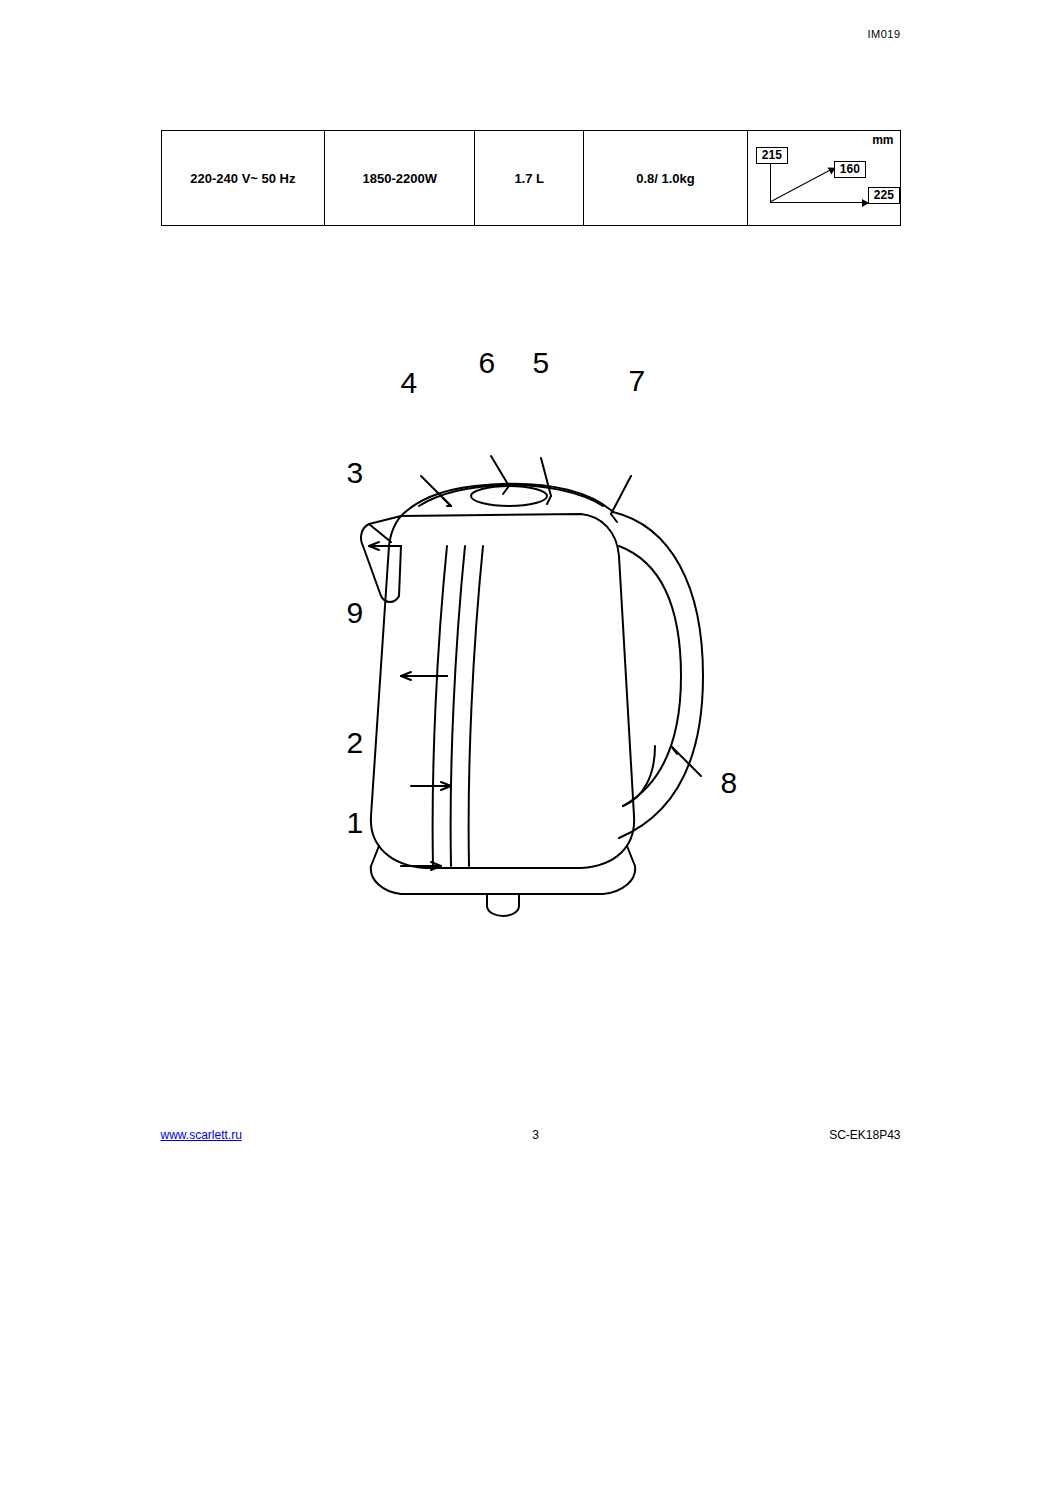IM019
| 220-240 V~ 50 Hz | 1850-2200W | 1.7 L | 0.8/ 1.0kg | mm 215 160 225 |
4 6 5 7 3 9 2 1 8
www.scarlett.ru SC-EK18P43
3